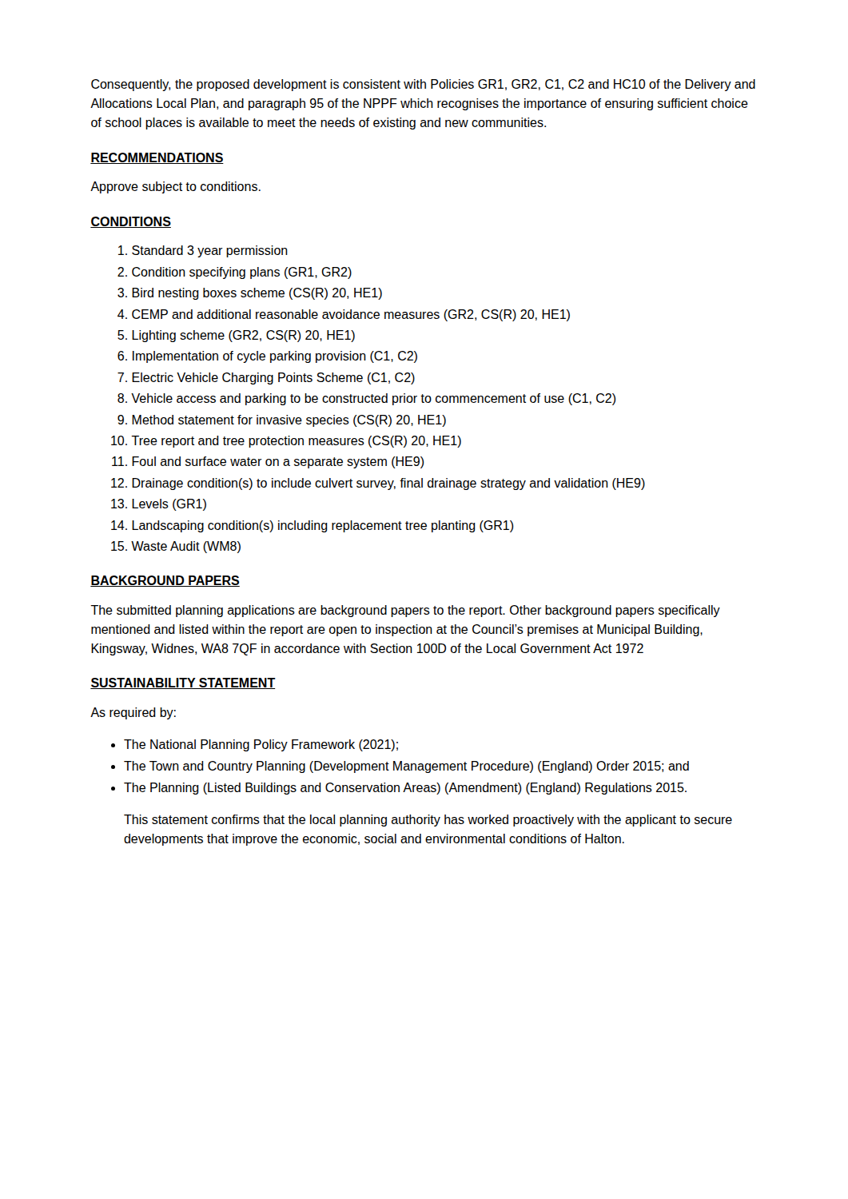Consequently, the proposed development is consistent with Policies GR1, GR2, C1, C2 and HC10 of the Delivery and Allocations Local Plan, and paragraph 95 of the NPPF which recognises the importance of ensuring sufficient choice of school places is available to meet the needs of existing and new communities.
RECOMMENDATIONS
Approve subject to conditions.
CONDITIONS
Standard 3 year permission
Condition specifying plans (GR1, GR2)
Bird nesting boxes scheme (CS(R) 20, HE1)
CEMP and additional reasonable avoidance measures (GR2, CS(R) 20, HE1)
Lighting scheme (GR2, CS(R) 20, HE1)
Implementation of cycle parking provision (C1, C2)
Electric Vehicle Charging Points Scheme (C1, C2)
Vehicle access and parking to be constructed prior to commencement of use (C1, C2)
Method statement for invasive species (CS(R) 20, HE1)
Tree report and tree protection measures (CS(R) 20, HE1)
Foul and surface water on a separate system (HE9)
Drainage condition(s) to include culvert survey, final drainage strategy and validation (HE9)
Levels (GR1)
Landscaping condition(s) including replacement tree planting (GR1)
Waste Audit (WM8)
BACKGROUND PAPERS
The submitted planning applications are background papers to the report. Other background papers specifically mentioned and listed within the report are open to inspection at the Council’s premises at Municipal Building, Kingsway, Widnes, WA8 7QF in accordance with Section 100D of the Local Government Act 1972
SUSTAINABILITY STATEMENT
As required by:
The National Planning Policy Framework (2021);
The Town and Country Planning (Development Management Procedure) (England) Order 2015; and
The Planning (Listed Buildings and Conservation Areas) (Amendment) (England) Regulations 2015.
This statement confirms that the local planning authority has worked proactively with the applicant to secure developments that improve the economic, social and environmental conditions of Halton.